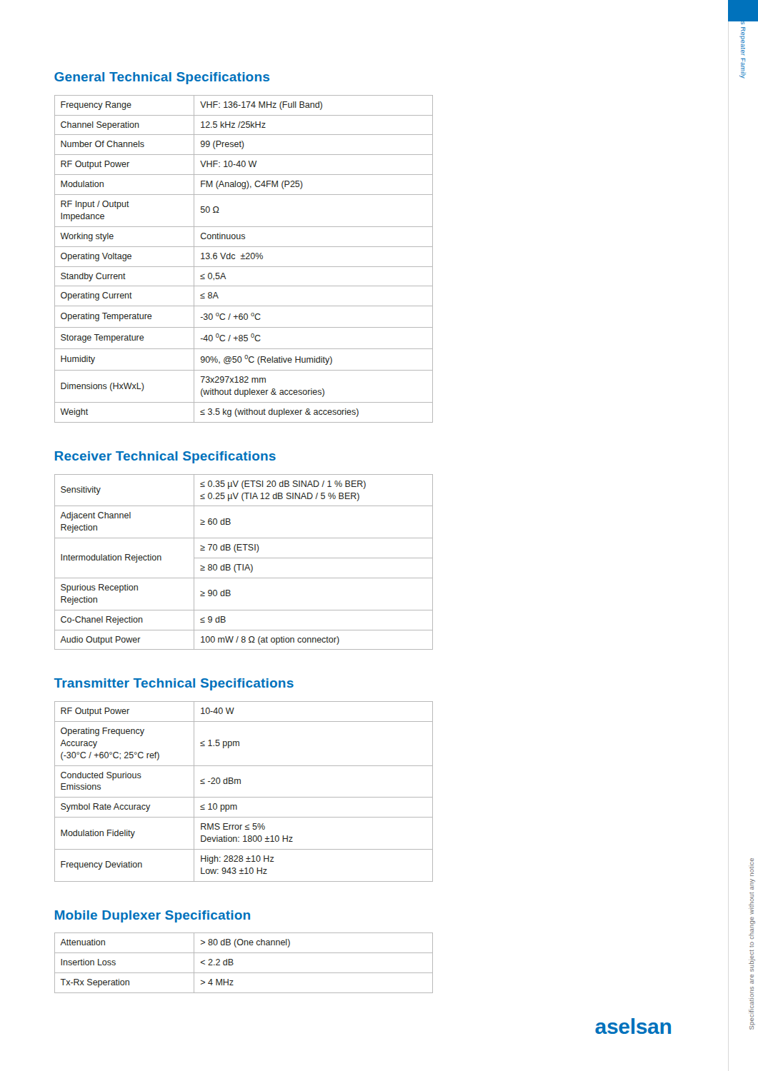Professional Communications Repeater Family
Specifications are subject to change without any notice
General Technical Specifications
| Frequency Range | VHF: 136-174 MHz (Full Band) |
| Channel Seperation | 12.5 kHz /25kHz |
| Number Of Channels | 99 (Preset) |
| RF Output Power | VHF: 10-40 W |
| Modulation | FM (Analog), C4FM (P25) |
| RF Input / Output Impedance | 50 Ω |
| Working style | Continuous |
| Operating Voltage | 13.6 Vdc ±20% |
| Standby Current | ≤ 0,5A |
| Operating Current | ≤ 8A |
| Operating Temperature | -30 o C / +60 o C |
| Storage Temperature | -40 0 C / +85 0 C |
| Humidity | 90%, @50 0 C (Relative Humidity) |
| Dimensions (HxWxL) | 73x297x182 mm (without duplexer & accesories) |
| Weight | ≤ 3.5 kg (without duplexer & accesories) |
Receiver Technical Specifications
| Sensitivity | ≤ 0.35 µV (ETSI 20 dB SINAD / 1 % BER) ≤ 0.25 µV (TIA 12 dB SINAD / 5 % BER) |
| Adjacent Channel Rejection | ≥ 60 dB |
| Intermodulation Rejection | ≥ 70 dB (ETSI) |
| ≥ 80 dB (TIA) |
| Spurious Reception Rejection | ≥ 90 dB |
| Co-Chanel Rejection | ≤ 9 dB |
| Audio Output Power | 100 mW / 8 Ω (at option connector) |
Transmitter Technical Specifications
| RF Output Power | 10-40 W |
| Operating Frequency Accuracy (-30°C / +60°C; 25°C ref) | ≤ 1.5 ppm |
| Conducted Spurious Emissions | ≤ -20 dBm |
| Symbol Rate Accuracy | ≤ 10 ppm |
| Modulation Fidelity | RMS Error ≤ 5% Deviation: 1800 ±10 Hz |
| Frequency Deviation | High: 2828 ±10 Hz Low: 943 ±10 Hz |
Mobile Duplexer Specification
| Attenuation | > 80 dB (One channel) |
| Insertion Loss | < 2.2 dB |
| Tx-Rx Seperation | > 4 MHz |
aselsan